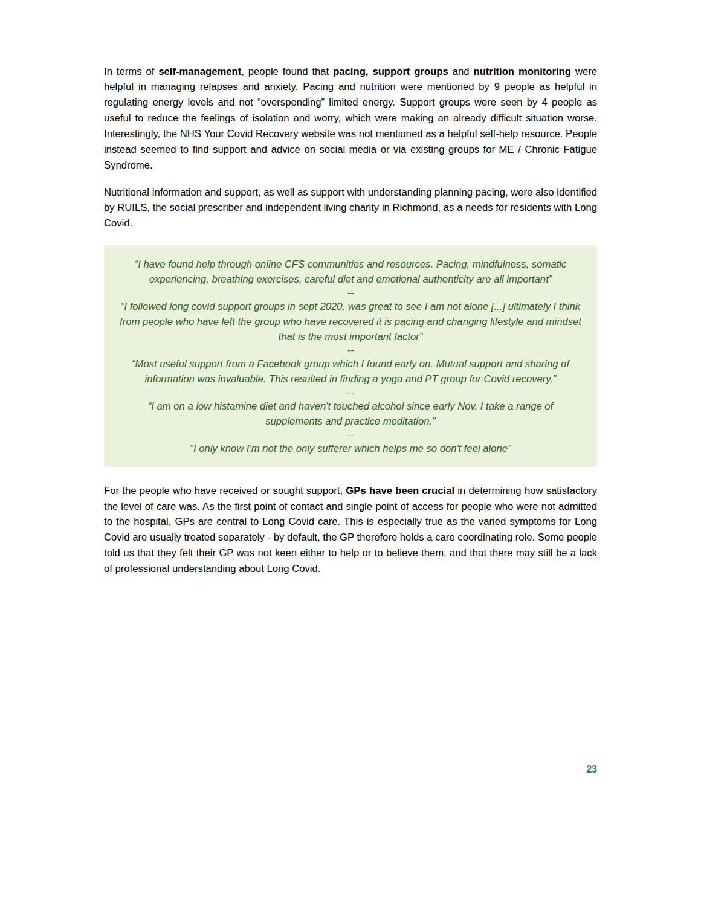In terms of self-management, people found that pacing, support groups and nutrition monitoring were helpful in managing relapses and anxiety. Pacing and nutrition were mentioned by 9 people as helpful in regulating energy levels and not “overspending” limited energy. Support groups were seen by 4 people as useful to reduce the feelings of isolation and worry, which were making an already difficult situation worse. Interestingly, the NHS Your Covid Recovery website was not mentioned as a helpful self-help resource. People instead seemed to find support and advice on social media or via existing groups for ME / Chronic Fatigue Syndrome.
Nutritional information and support, as well as support with understanding planning pacing, were also identified by RUILS, the social prescriber and independent living charity in Richmond, as a needs for residents with Long Covid.
“I have found help through online CFS communities and resources. Pacing, mindfulness, somatic experiencing, breathing exercises, careful diet and emotional authenticity are all important”
--
“I followed long covid support groups in sept 2020, was great to see I am not alone [...] ultimately I think from people who have left the group who have recovered it is pacing and changing lifestyle and mindset that is the most important factor”
--
“Most useful support from a Facebook group which I found early on. Mutual support and sharing of information was invaluable. This resulted in finding a yoga and PT group for Covid recovery.”
--
“I am on a low histamine diet and haven't touched alcohol since early Nov. I take a range of supplements and practice meditation.”
--
“I only know I'm not the only sufferer which helps me so don't feel alone”
For the people who have received or sought support, GPs have been crucial in determining how satisfactory the level of care was. As the first point of contact and single point of access for people who were not admitted to the hospital, GPs are central to Long Covid care. This is especially true as the varied symptoms for Long Covid are usually treated separately - by default, the GP therefore holds a care coordinating role. Some people told us that they felt their GP was not keen either to help or to believe them, and that there may still be a lack of professional understanding about Long Covid.
23